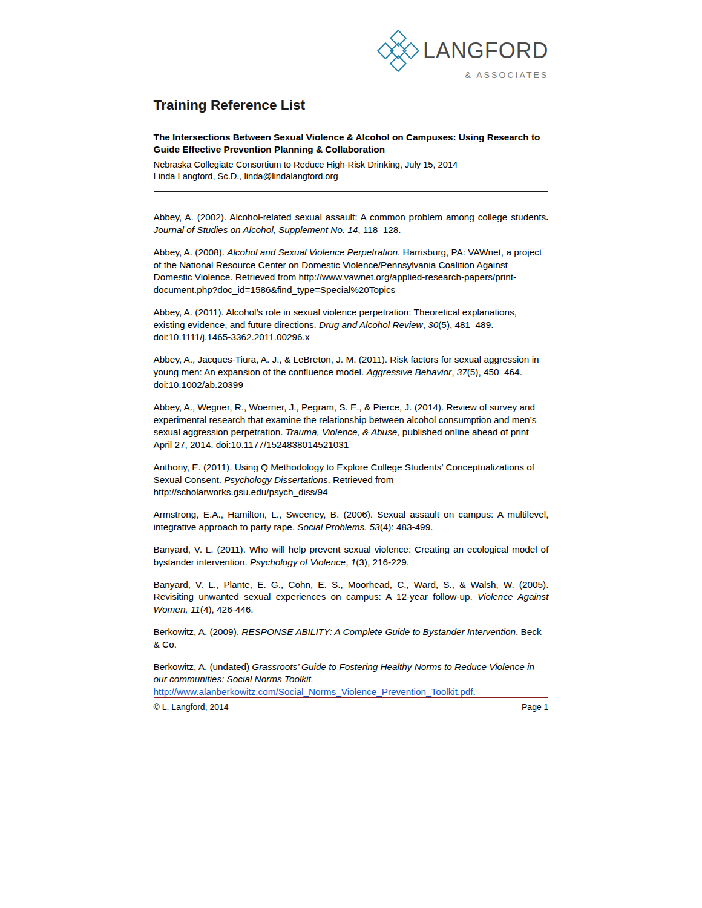LANGFORD
& ASSOCIATES
Training Reference List
The Intersections Between Sexual Violence & Alcohol on Campuses: Using Research to Guide Effective Prevention Planning & Collaboration
Nebraska Collegiate Consortium to Reduce High-Risk Drinking, July 15, 2014
Linda Langford, Sc.D., linda@lindalangford.org
Abbey, A. (2002). Alcohol-related sexual assault: A common problem among college students. Journal of Studies on Alcohol, Supplement No. 14, 118–128.
Abbey, A. (2008). Alcohol and Sexual Violence Perpetration. Harrisburg, PA: VAWnet, a project of the National Resource Center on Domestic Violence/Pennsylvania Coalition Against Domestic Violence. Retrieved from http://www.vawnet.org/applied-research-papers/print-document.php?doc_id=1586&find_type=Special%20Topics
Abbey, A. (2011). Alcohol’s role in sexual violence perpetration: Theoretical explanations, existing evidence, and future directions. Drug and Alcohol Review, 30(5), 481–489. doi:10.1111/j.1465-3362.2011.00296.x
Abbey, A., Jacques-Tiura, A. J., & LeBreton, J. M. (2011). Risk factors for sexual aggression in young men: An expansion of the confluence model. Aggressive Behavior, 37(5), 450–464. doi:10.1002/ab.20399
Abbey, A., Wegner, R., Woerner, J., Pegram, S. E., & Pierce, J. (2014). Review of survey and experimental research that examine the relationship between alcohol consumption and men’s sexual aggression perpetration. Trauma, Violence, & Abuse, published online ahead of print April 27, 2014. doi:10.1177/1524838014521031
Anthony, E. (2011). Using Q Methodology to Explore College Students’ Conceptualizations of Sexual Consent. Psychology Dissertations. Retrieved from http://scholarworks.gsu.edu/psych_diss/94
Armstrong, E.A., Hamilton, L., Sweeney, B. (2006). Sexual assault on campus: A multilevel, integrative approach to party rape. Social Problems. 53(4): 483-499.
Banyard, V. L. (2011). Who will help prevent sexual violence: Creating an ecological model of bystander intervention. Psychology of Violence, 1(3), 216-229.
Banyard, V. L., Plante, E. G., Cohn, E. S., Moorhead, C., Ward, S., & Walsh, W. (2005). Revisiting unwanted sexual experiences on campus: A 12-year follow-up. Violence Against Women, 11(4), 426-446.
Berkowitz, A. (2009). RESPONSE ABILITY: A Complete Guide to Bystander Intervention. Beck & Co.
Berkowitz, A. (undated) Grassroots’ Guide to Fostering Healthy Norms to Reduce Violence in our communities: Social Norms Toolkit.
http://www.alanberkowitz.com/Social_Norms_Violence_Prevention_Toolkit.pdf.
© L. Langford, 2014 Page 1